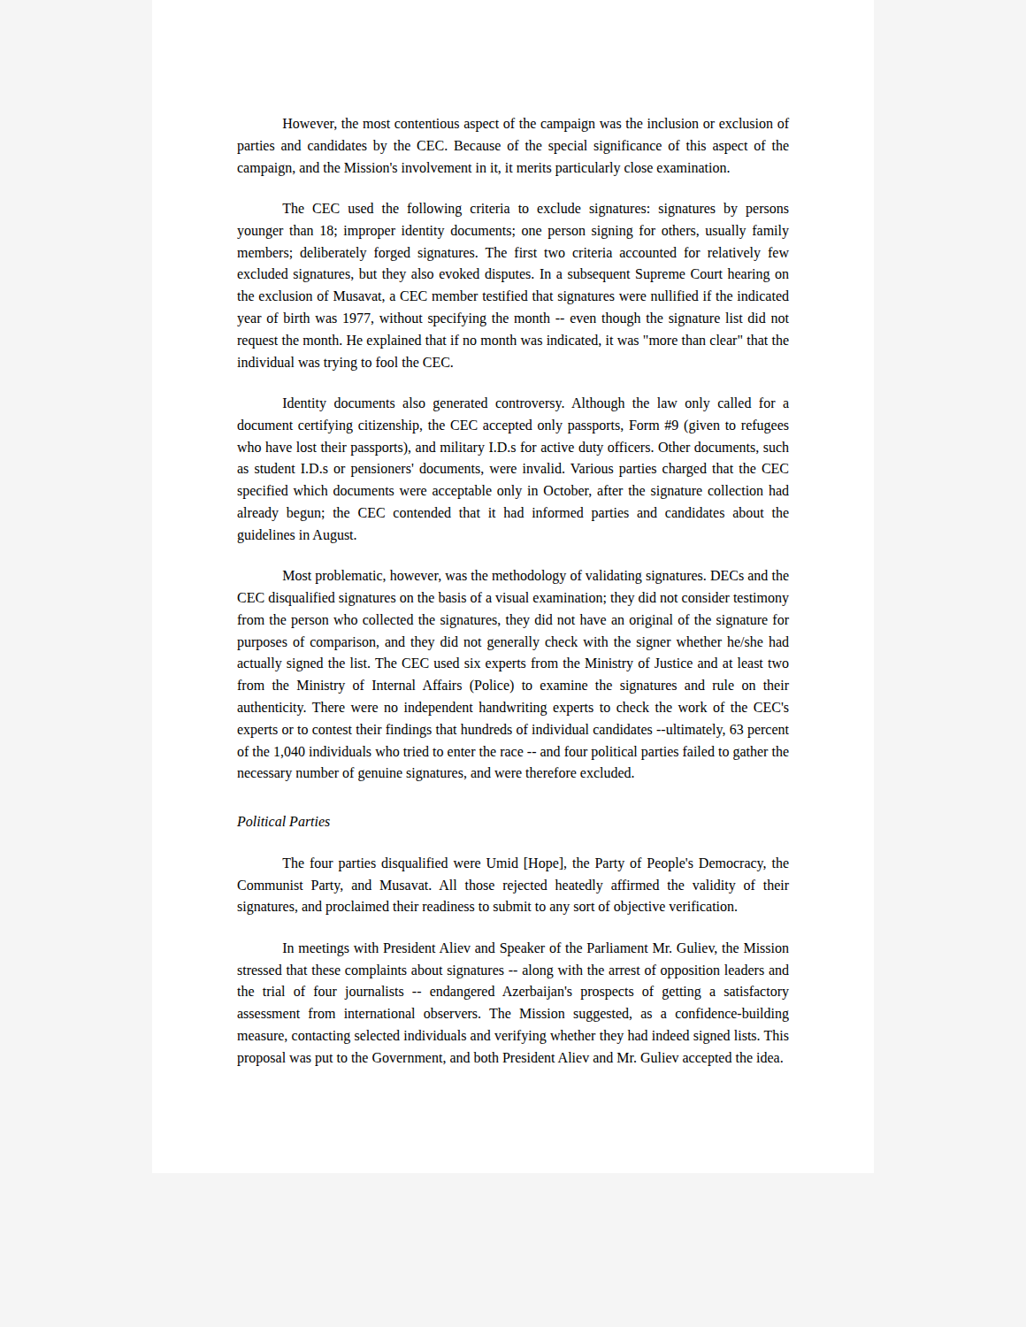However, the most contentious aspect of the campaign was the inclusion or exclusion of parties and candidates by the CEC. Because of the special significance of this aspect of the campaign, and the Mission's involvement in it, it merits particularly close examination.
The CEC used the following criteria to exclude signatures: signatures by persons younger than 18; improper identity documents; one person signing for others, usually family members; deliberately forged signatures. The first two criteria accounted for relatively few excluded signatures, but they also evoked disputes. In a subsequent Supreme Court hearing on the exclusion of Musavat, a CEC member testified that signatures were nullified if the indicated year of birth was 1977, without specifying the month -- even though the signature list did not request the month. He explained that if no month was indicated, it was "more than clear" that the individual was trying to fool the CEC.
Identity documents also generated controversy. Although the law only called for a document certifying citizenship, the CEC accepted only passports, Form #9 (given to refugees who have lost their passports), and military I.D.s for active duty officers. Other documents, such as student I.D.s or pensioners' documents, were invalid. Various parties charged that the CEC specified which documents were acceptable only in October, after the signature collection had already begun; the CEC contended that it had informed parties and candidates about the guidelines in August.
Most problematic, however, was the methodology of validating signatures. DECs and the CEC disqualified signatures on the basis of a visual examination; they did not consider testimony from the person who collected the signatures, they did not have an original of the signature for purposes of comparison, and they did not generally check with the signer whether he/she had actually signed the list. The CEC used six experts from the Ministry of Justice and at least two from the Ministry of Internal Affairs (Police) to examine the signatures and rule on their authenticity. There were no independent handwriting experts to check the work of the CEC's experts or to contest their findings that hundreds of individual candidates --ultimately, 63 percent of the 1,040 individuals who tried to enter the race -- and four political parties failed to gather the necessary number of genuine signatures, and were therefore excluded.
Political Parties
The four parties disqualified were Umid [Hope], the Party of People's Democracy, the Communist Party, and Musavat. All those rejected heatedly affirmed the validity of their signatures, and proclaimed their readiness to submit to any sort of objective verification.
In meetings with President Aliev and Speaker of the Parliament Mr. Guliev, the Mission stressed that these complaints about signatures -- along with the arrest of opposition leaders and the trial of four journalists -- endangered Azerbaijan's prospects of getting a satisfactory assessment from international observers. The Mission suggested, as a confidence-building measure, contacting selected individuals and verifying whether they had indeed signed lists. This proposal was put to the Government, and both President Aliev and Mr. Guliev accepted the idea.